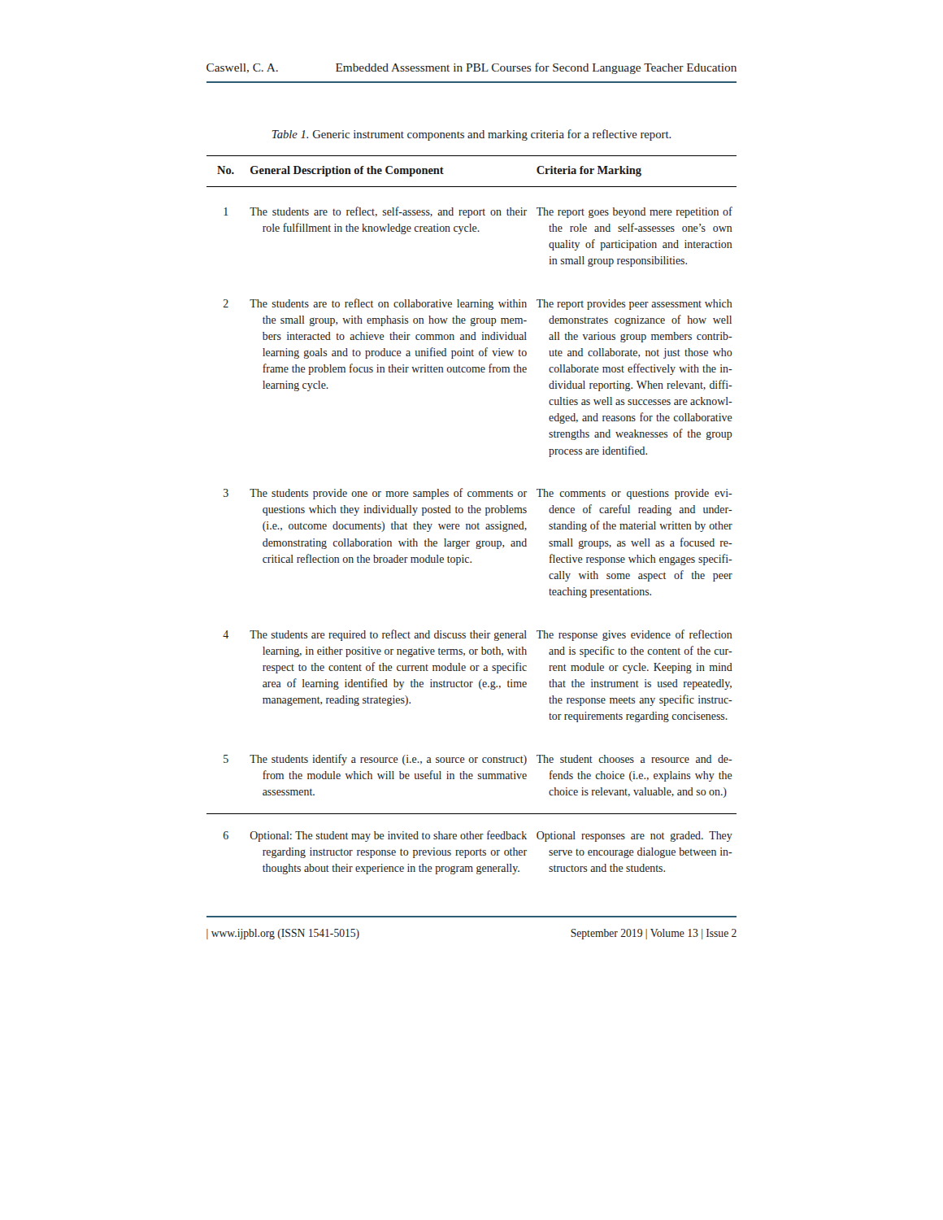Caswell, C. A. Embedded Assessment in PBL Courses for Second Language Teacher Education
Table 1. Generic instrument components and marking criteria for a reflective report.
| No. | General Description of the Component | Criteria for Marking |
| --- | --- | --- |
| 1 | The students are to reflect, self-assess, and report on their role fulfillment in the knowledge creation cycle. | The report goes beyond mere repetition of the role and self-assesses one’s own quality of participation and interaction in small group responsibilities. |
| 2 | The students are to reflect on collaborative learning within the small group, with emphasis on how the group members interacted to achieve their common and individual learning goals and to produce a unified point of view to frame the problem focus in their written outcome from the learning cycle. | The report provides peer assessment which demonstrates cognizance of how well all the various group members contribute and collaborate, not just those who collaborate most effectively with the individual reporting. When relevant, difficulties as well as successes are acknowledged, and reasons for the collaborative strengths and weaknesses of the group process are identified. |
| 3 | The students provide one or more samples of comments or questions which they individually posted to the problems (i.e., outcome documents) that they were not assigned, demonstrating collaboration with the larger group, and critical reflection on the broader module topic. | The comments or questions provide evidence of careful reading and understanding of the material written by other small groups, as well as a focused reflective response which engages specifically with some aspect of the peer teaching presentations. |
| 4 | The students are required to reflect and discuss their general learning, in either positive or negative terms, or both, with respect to the content of the current module or a specific area of learning identified by the instructor (e.g., time management, reading strategies). | The response gives evidence of reflection and is specific to the content of the current module or cycle. Keeping in mind that the instrument is used repeatedly, the response meets any specific instructor requirements regarding conciseness. |
| 5 | The students identify a resource (i.e., a source or construct) from the module which will be useful in the summative assessment. | The student chooses a resource and defends the choice (i.e., explains why the choice is relevant, valuable, and so on.) |
| 6 | Optional: The student may be invited to share other feedback regarding instructor response to previous reports or other thoughts about their experience in the program generally. | Optional responses are not graded. They serve to encourage dialogue between instructors and the students. |
| www.ijpbl.org (ISSN 1541-5015) September 2019 | Volume 13 | Issue 2